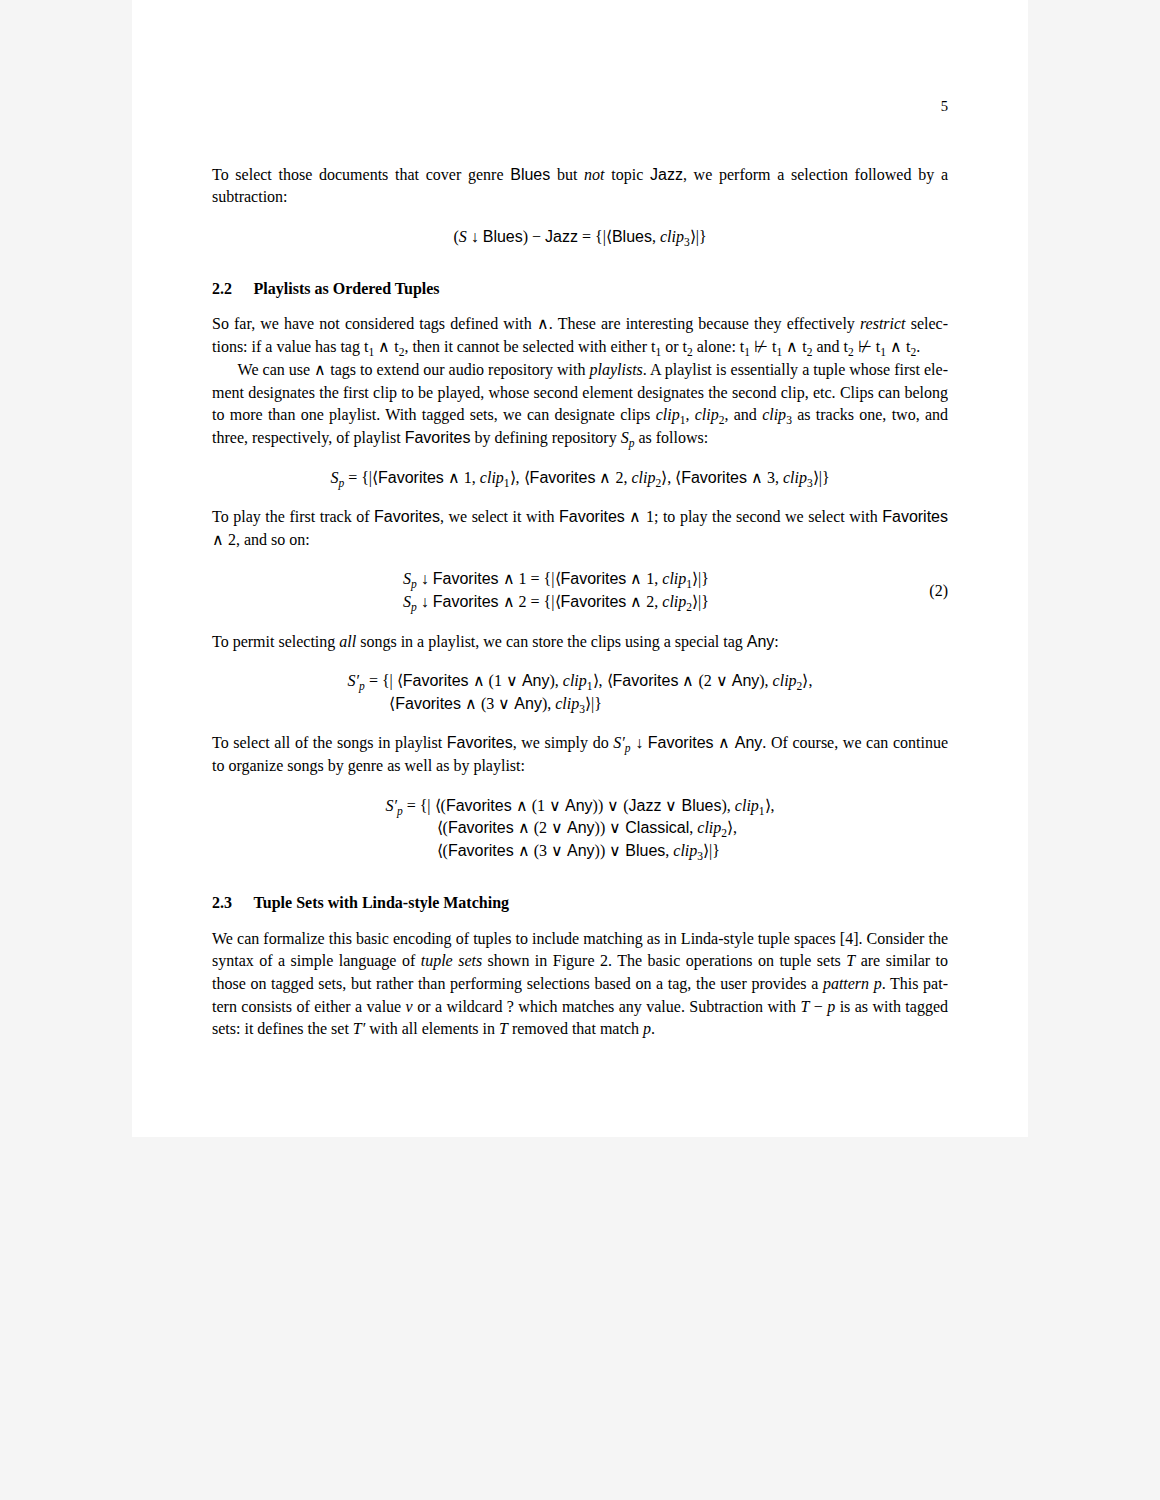5
To select those documents that cover genre Blues but not topic Jazz, we perform a selection followed by a subtraction:
(S ↓ Blues) − Jazz = {|⟨Blues, clip3⟩|}
2.2 Playlists as Ordered Tuples
So far, we have not considered tags defined with ∧. These are interesting because they effectively restrict selections: if a value has tag t1 ∧ t2, then it cannot be selected with either t1 or t2 alone: t1 ⊬ t1 ∧ t2 and t2 ⊬ t1 ∧ t2.
We can use ∧ tags to extend our audio repository with playlists. A playlist is essentially a tuple whose first element designates the first clip to be played, whose second element designates the second clip, etc. Clips can belong to more than one playlist. With tagged sets, we can designate clips clip1, clip2, and clip3 as tracks one, two, and three, respectively, of playlist Favorites by defining repository Sp as follows:
Sp = {|⟨Favorites ∧ 1, clip1⟩, ⟨Favorites ∧ 2, clip2⟩, ⟨Favorites ∧ 3, clip3⟩|}
To play the first track of Favorites, we select it with Favorites ∧ 1; to play the second we select with Favorites ∧ 2, and so on:
Sp ↓ Favorites ∧ 1 = {|⟨Favorites ∧ 1, clip1⟩|}
Sp ↓ Favorites ∧ 2 = {|⟨Favorites ∧ 2, clip2⟩|}
(2)
To permit selecting all songs in a playlist, we can store the clips using a special tag Any:
S′p = {| ⟨Favorites ∧ (1 ∨ Any), clip1⟩, ⟨Favorites ∧ (2 ∨ Any), clip2⟩,
⟨Favorites ∧ (3 ∨ Any), clip3⟩|}
To select all of the songs in playlist Favorites, we simply do S′p ↓ Favorites ∧ Any. Of course, we can continue to organize songs by genre as well as by playlist:
S′p = {| ⟨(Favorites ∧ (1 ∨ Any)) ∨ (Jazz ∨ Blues), clip1⟩,
⟨(Favorites ∧ (2 ∨ Any)) ∨ Classical, clip2⟩,
⟨(Favorites ∧ (3 ∨ Any)) ∨ Blues, clip3⟩|}
2.3 Tuple Sets with Linda-style Matching
We can formalize this basic encoding of tuples to include matching as in Linda-style tuple spaces [4]. Consider the syntax of a simple language of tuple sets shown in Figure 2. The basic operations on tuple sets T are similar to those on tagged sets, but rather than performing selections based on a tag, the user provides a pattern p. This pattern consists of either a value v or a wildcard ? which matches any value. Subtraction with T − p is as with tagged sets: it defines the set T′ with all elements in T removed that match p.